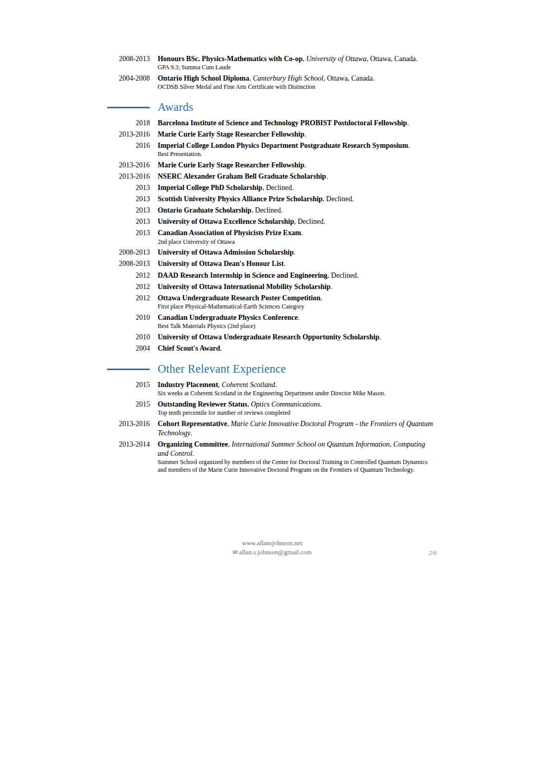2008-2013
Honours BSc. Physics-Mathematics with Co-op, University of Ottawa, Ottawa, Canada.
GPA 9.3; Summa Cum Laude
2004-2008
Ontario High School Diploma, Canterbury High School, Ottawa, Canada.
OCDSB Silver Medal and Fine Arts Certificate with Distinction
Awards
2018
Barcelona Institute of Science and Technology PROBIST Postdoctoral Fellowship.
2013-2016
Marie Curie Early Stage Researcher Fellowship.
2016
Imperial College London Physics Department Postgraduate Research Symposium.
Best Presentation.
2013-2016
Marie Curie Early Stage Researcher Fellowship.
2013-2016
NSERC Alexander Graham Bell Graduate Scholarship.
2013
Imperial College PhD Scholarship, Declined.
2013
Scottish University Physics Alliance Prize Scholarship, Declined.
2013
Ontario Graduate Scholarship, Declined.
2013
University of Ottawa Excellence Scholarship, Declined.
2013
Canadian Association of Physicists Prize Exam.
2nd place University of Ottawa
2008-2013
University of Ottawa Admission Scholarship.
2008-2013
University of Ottawa Dean's Honour List.
2012
DAAD Research Internship in Science and Engineering, Declined.
2012
University of Ottawa International Mobility Scholarship.
2012
Ottawa Undergraduate Research Poster Competition.
First place Physical-Mathematical-Earth Sciences Category
2010
Canadian Undergraduate Physics Conference.
Best Talk Materials Physics (2nd place)
2010
University of Ottawa Undergraduate Research Opportunity Scholarship.
2004
Chief Scout's Award.
Other Relevant Experience
2015
Industry Placement, Coherent Scotland.
Six weeks at Coherent Scotland in the Engineering Department under Director Mike Mason.
2015
Outstanding Reviewer Status, Optics Communications.
Top tenth percentile for number of reviews completed
2013-2016
Cohort Representative, Marie Curie Innovative Doctoral Program - the Frontiers of Quantum Technology.
2013-2014
Organizing Committee, International Summer School on Quantum Information, Computing and Control.
Summer School organized by members of the Center for Doctoral Training in Controlled Quantum Dynamics and members of the Marie Curie Innovative Doctoral Program on the Frontiers of Quantum Technology.
www.allansjohnson.net
✉ allan.s.johnson@gmail.com 2/6